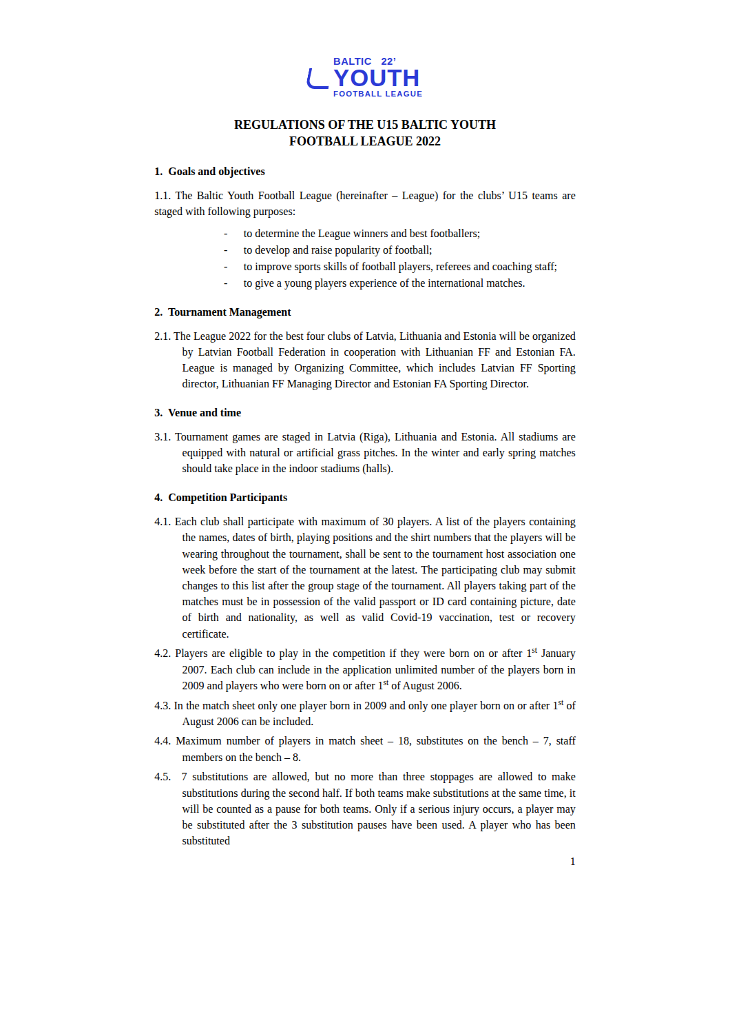BALTIC 22’
YOUTH
FOOTBALL LEAGUE
Regulations of the U15 Baltic Youth
Football League 2022
1. Goals and objectives
1.1. The Baltic Youth Football League (hereinafter – League) for the clubs’ U15 teams are staged with following purposes:
to determine the League winners and best footballers;
to develop and raise popularity of football;
to improve sports skills of football players, referees and coaching staff;
to give a young players experience of the international matches.
2. Tournament Management
2.1. The League 2022 for the best four clubs of Latvia, Lithuania and Estonia will be organized by Latvian Football Federation in cooperation with Lithuanian FF and Estonian FA. League is managed by Organizing Committee, which includes Latvian FF Sporting director, Lithuanian FF Managing Director and Estonian FA Sporting Director.
3. Venue and time
3.1. Tournament games are staged in Latvia (Riga), Lithuania and Estonia. All stadiums are equipped with natural or artificial grass pitches. In the winter and early spring matches should take place in the indoor stadiums (halls).
4. Competition Participants
4.1. Each club shall participate with maximum of 30 players. A list of the players containing the names, dates of birth, playing positions and the shirt numbers that the players will be wearing throughout the tournament, shall be sent to the tournament host association one week before the start of the tournament at the latest. The participating club may submit changes to this list after the group stage of the tournament. All players taking part of the matches must be in possession of the valid passport or ID card containing picture, date of birth and nationality, as well as valid Covid-19 vaccination, test or recovery certificate.
4.2. Players are eligible to play in the competition if they were born on or after 1st January 2007. Each club can include in the application unlimited number of the players born in 2009 and players who were born on or after 1st of August 2006.
4.3. In the match sheet only one player born in 2009 and only one player born on or after 1st of August 2006 can be included.
4.4. Maximum number of players in match sheet – 18, substitutes on the bench – 7, staff members on the bench – 8.
4.5. 7 substitutions are allowed, but no more than three stoppages are allowed to make substitutions during the second half. If both teams make substitutions at the same time, it will be counted as a pause for both teams. Only if a serious injury occurs, a player may be substituted after the 3 substitution pauses have been used. A player who has been substituted
1